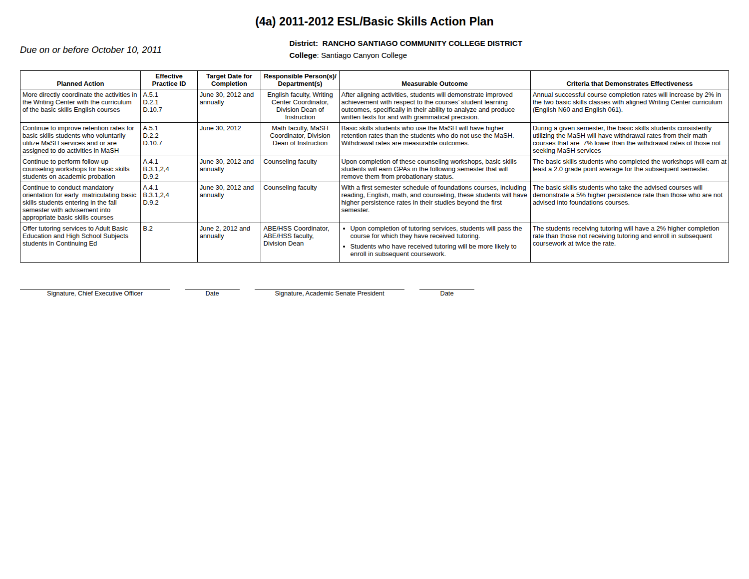(4a) 2011-2012 ESL/Basic Skills Action Plan
Due on or before October 10, 2011
District: RANCHO SANTIAGO COMMUNITY COLLEGE DISTRICT
College: Santiago Canyon College
| Planned Action | Effective Practice ID | Target Date for Completion | Responsible Person(s)/ Department(s) | Measurable Outcome | Criteria that Demonstrates Effectiveness |
| --- | --- | --- | --- | --- | --- |
| More directly coordinate the activities in the Writing Center with the curriculum of the basic skills English courses | A.5.1 D.2.1 D.10.7 | June 30, 2012 and annually | English faculty, Writing Center Coordinator, Division Dean of Instruction | After aligning activities, students will demonstrate improved achievement with respect to the courses’ student learning outcomes, specifically in their ability to analyze and produce written texts for and with grammatical precision. | Annual successful course completion rates will increase by 2% in the two basic skills classes with aligned Writing Center curriculum (English N60 and English 061). |
| Continue to improve retention rates for basic skills students who voluntarily utilize MaSH services and or are assigned to do activities in MaSH | A.5.1 D.2.2 D.10.7 | June 30, 2012 | Math faculty, MaSH Coordinator, Division Dean of Instruction | Basic skills students who use the MaSH will have higher retention rates than the students who do not use the MaSH. Withdrawal rates are measurable outcomes. | During a given semester, the basic skills students consistently utilizing the MaSH will have withdrawal rates from their math courses that are 7% lower than the withdrawal rates of those not seeking MaSH services |
| Continue to perform follow-up counseling workshops for basic skills students on academic probation | A.4.1 B.3.1,2,4 D.9.2 | June 30, 2012 and annually | Counseling faculty | Upon completion of these counseling workshops, basic skills students will earn GPAs in the following semester that will remove them from probationary status. | The basic skills students who completed the workshops will earn at least a 2.0 grade point average for the subsequent semester. |
| Continue to conduct mandatory orientation for early matriculating basic skills students entering in the fall semester with advisement into appropriate basic skills courses | A.4.1 B.3.1,2,4 D.9.2 | June 30, 2012 and annually | Counseling faculty | With a first semester schedule of foundations courses, including reading, English, math, and counseling, these students will have higher persistence rates in their studies beyond the first semester. | The basic skills students who take the advised courses will demonstrate a 5% higher persistence rate than those who are not advised into foundations courses. |
| Offer tutoring services to Adult Basic Education and High School Subjects students in Continuing Ed | B.2 | June 2, 2012 and annually | ABE/HSS Coordinator, ABE/HSS faculty, Division Dean | Upon completion of tutoring services, students will pass the course for which they have received tutoring. Students who have received tutoring will be more likely to enroll in subsequent coursework. | The students receiving tutoring will have a 2% higher completion rate than those not receiving tutoring and enroll in subsequent coursework at twice the rate. |
Signature, Chief Executive Officer Date Signature, Academic Senate President Date